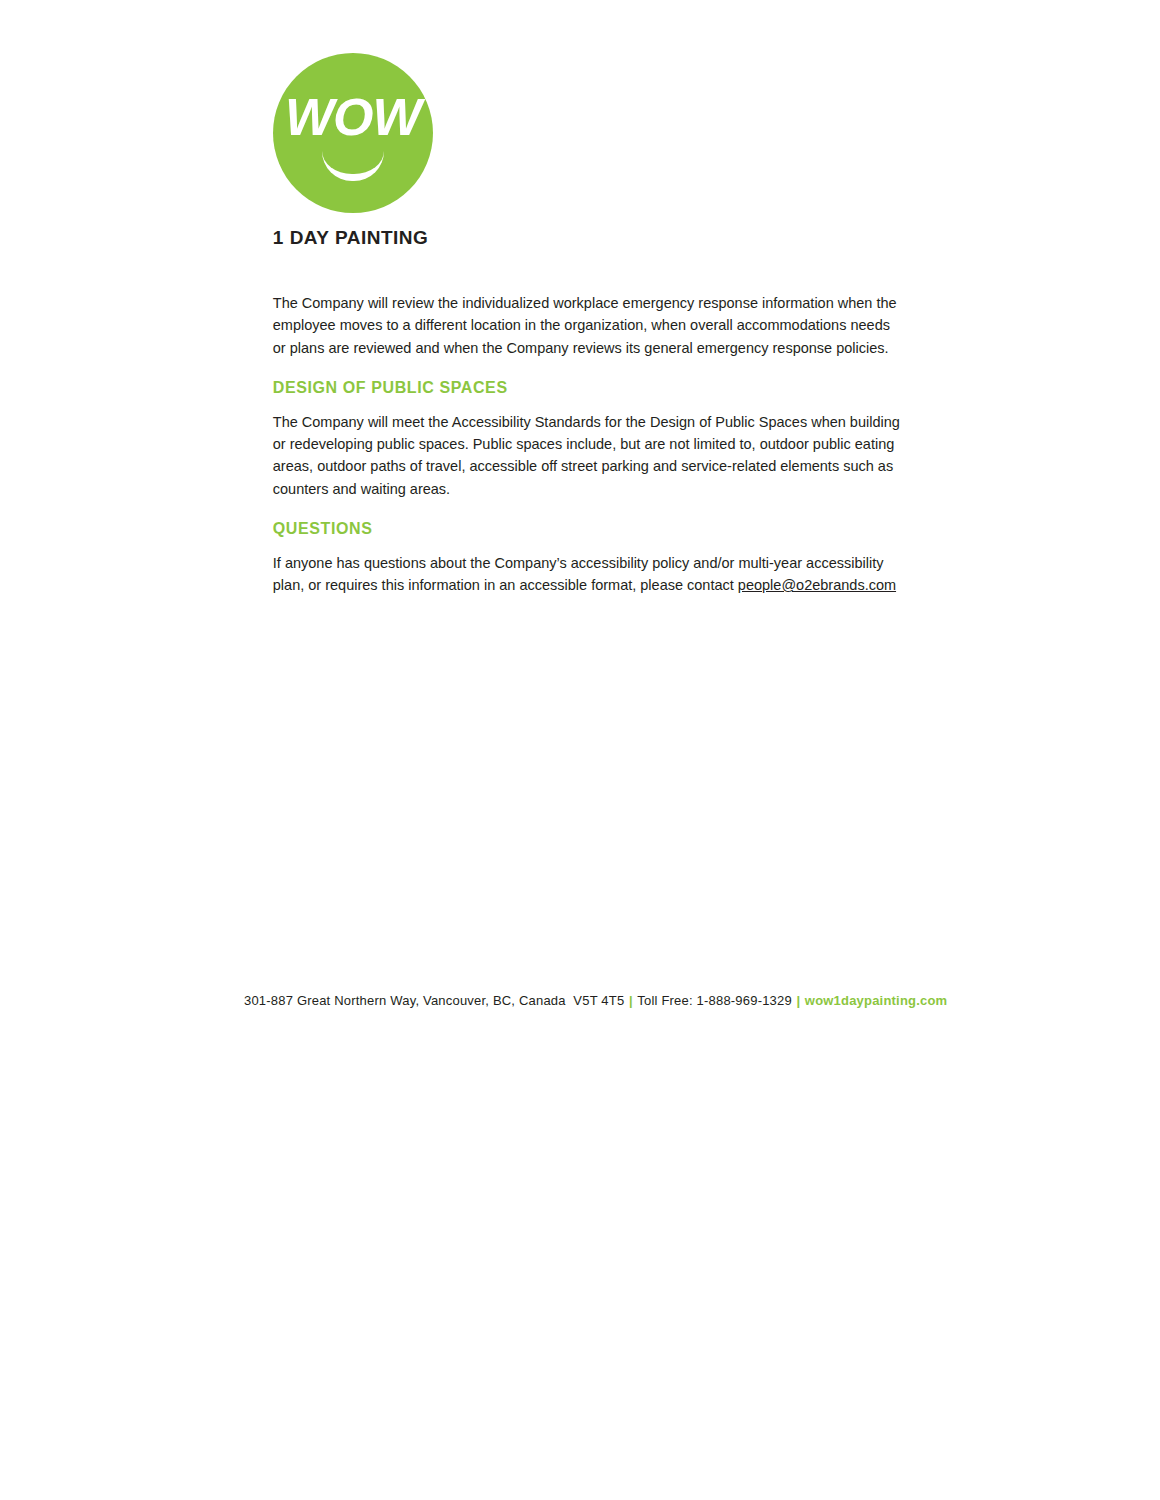WOW
1 DAY PAINTING
The Company will review the individualized workplace emergency response information when the employee moves to a different location in the organization, when overall accommodations needs or plans are reviewed and when the Company reviews its general emergency response policies.
Design of Public Spaces
The Company will meet the Accessibility Standards for the Design of Public Spaces when building or redeveloping public spaces. Public spaces include, but are not limited to, outdoor public eating areas, outdoor paths of travel, accessible off street parking and service-related elements such as counters and waiting areas.
Questions
If anyone has questions about the Company’s accessibility policy and/or multi-year accessibility plan, or requires this information in an accessible format, please contact people@o2ebrands.com
301-887 Great Northern Way, Vancouver, BC, Canada V5T 4T5|Toll Free: 1-888-969-1329|wow1daypainting.com